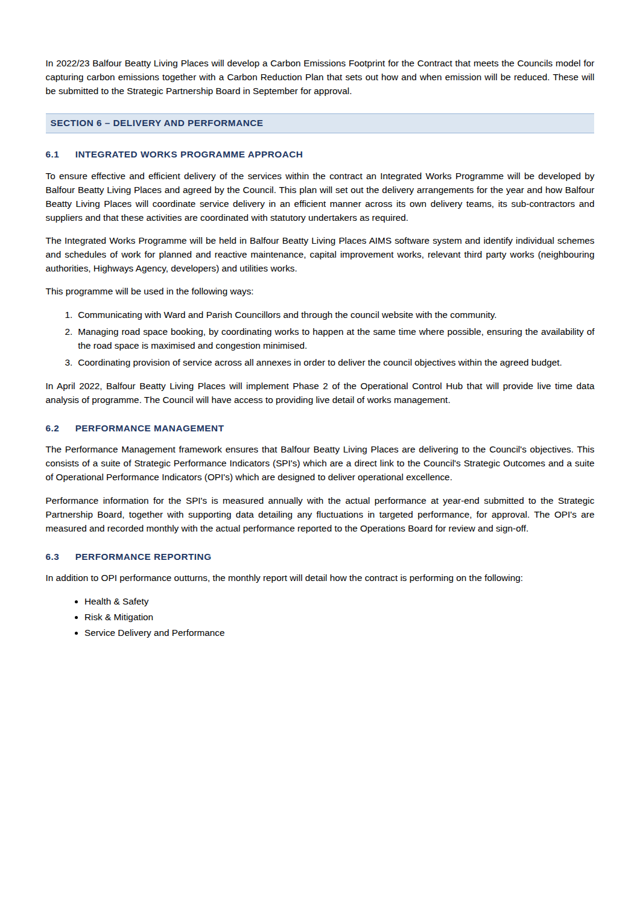In 2022/23 Balfour Beatty Living Places will develop a Carbon Emissions Footprint for the Contract that meets the Councils model for capturing carbon emissions together with a Carbon Reduction Plan that sets out how and when emission will be reduced. These will be submitted to the Strategic Partnership Board in September for approval.
SECTION 6 – DELIVERY AND PERFORMANCE
6.1 INTEGRATED WORKS PROGRAMME APPROACH
To ensure effective and efficient delivery of the services within the contract an Integrated Works Programme will be developed by Balfour Beatty Living Places and agreed by the Council. This plan will set out the delivery arrangements for the year and how Balfour Beatty Living Places will coordinate service delivery in an efficient manner across its own delivery teams, its sub-contractors and suppliers and that these activities are coordinated with statutory undertakers as required.
The Integrated Works Programme will be held in Balfour Beatty Living Places AIMS software system and identify individual schemes and schedules of work for planned and reactive maintenance, capital improvement works, relevant third party works (neighbouring authorities, Highways Agency, developers) and utilities works.
This programme will be used in the following ways:
Communicating with Ward and Parish Councillors and through the council website with the community.
Managing road space booking, by coordinating works to happen at the same time where possible, ensuring the availability of the road space is maximised and congestion minimised.
Coordinating provision of service across all annexes in order to deliver the council objectives within the agreed budget.
In April 2022, Balfour Beatty Living Places will implement Phase 2 of the Operational Control Hub that will provide live time data analysis of programme. The Council will have access to providing live detail of works management.
6.2 PERFORMANCE MANAGEMENT
The Performance Management framework ensures that Balfour Beatty Living Places are delivering to the Council's objectives. This consists of a suite of Strategic Performance Indicators (SPI's) which are a direct link to the Council's Strategic Outcomes and a suite of Operational Performance Indicators (OPI's) which are designed to deliver operational excellence.
Performance information for the SPI's is measured annually with the actual performance at year-end submitted to the Strategic Partnership Board, together with supporting data detailing any fluctuations in targeted performance, for approval. The OPI's are measured and recorded monthly with the actual performance reported to the Operations Board for review and sign-off.
6.3 PERFORMANCE REPORTING
In addition to OPI performance outturns, the monthly report will detail how the contract is performing on the following:
Health & Safety
Risk & Mitigation
Service Delivery and Performance